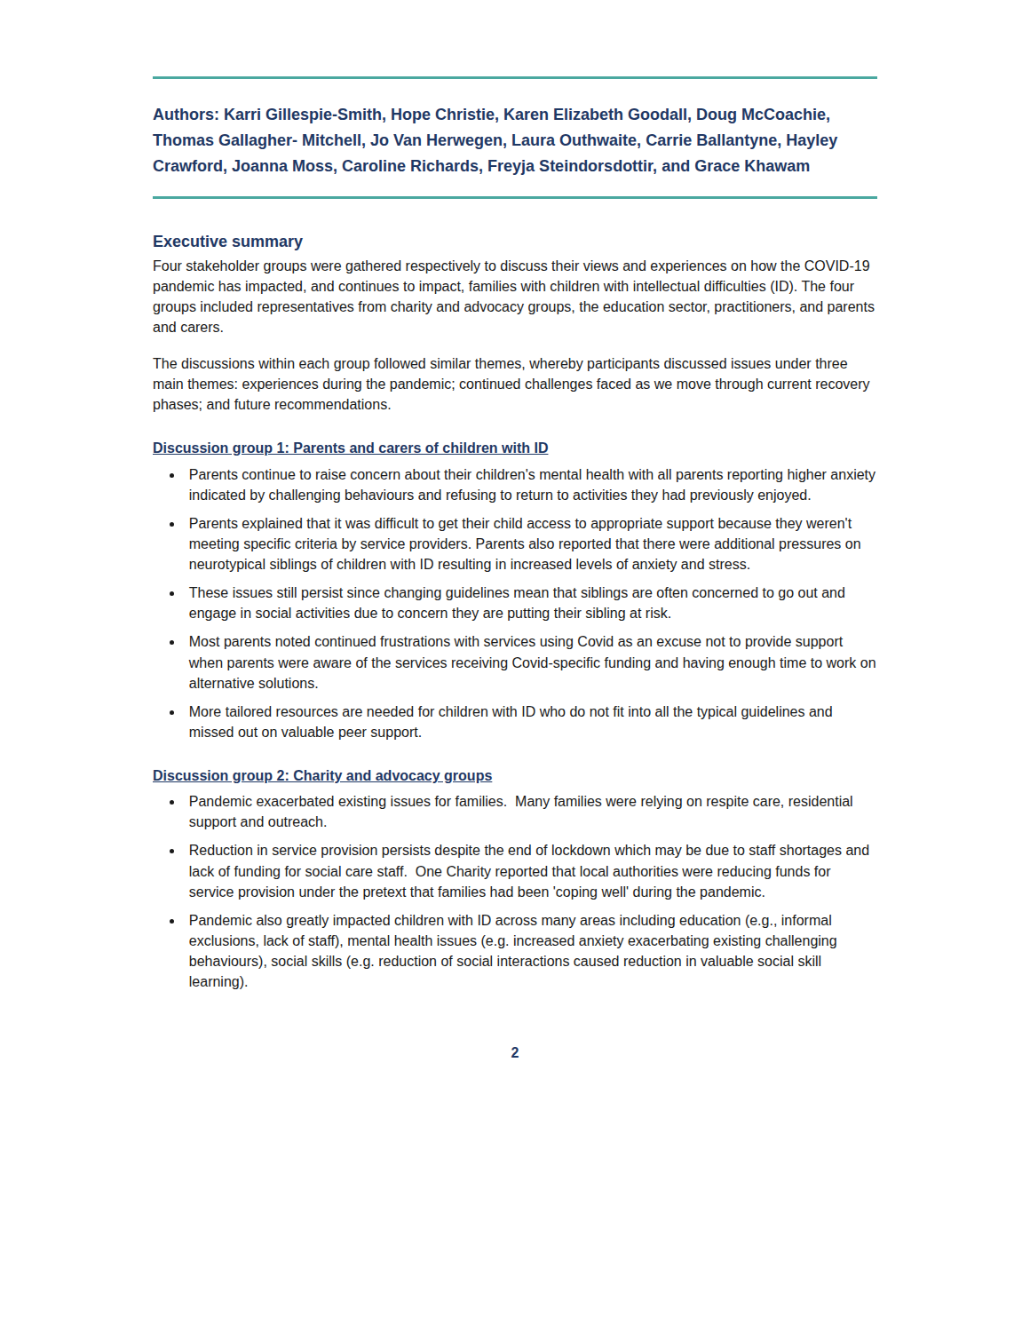Authors: Karri Gillespie-Smith, Hope Christie, Karen Elizabeth Goodall, Doug McCoachie, Thomas Gallagher- Mitchell, Jo Van Herwegen, Laura Outhwaite, Carrie Ballantyne, Hayley Crawford, Joanna Moss, Caroline Richards, Freyja Steindorsdottir, and Grace Khawam
Executive summary
Four stakeholder groups were gathered respectively to discuss their views and experiences on how the COVID-19 pandemic has impacted, and continues to impact, families with children with intellectual difficulties (ID). The four groups included representatives from charity and advocacy groups, the education sector, practitioners, and parents and carers.
The discussions within each group followed similar themes, whereby participants discussed issues under three main themes: experiences during the pandemic; continued challenges faced as we move through current recovery phases; and future recommendations.
Discussion group 1: Parents and carers of children with ID
Parents continue to raise concern about their children's mental health with all parents reporting higher anxiety indicated by challenging behaviours and refusing to return to activities they had previously enjoyed.
Parents explained that it was difficult to get their child access to appropriate support because they weren't meeting specific criteria by service providers. Parents also reported that there were additional pressures on neurotypical siblings of children with ID resulting in increased levels of anxiety and stress.
These issues still persist since changing guidelines mean that siblings are often concerned to go out and engage in social activities due to concern they are putting their sibling at risk.
Most parents noted continued frustrations with services using Covid as an excuse not to provide support when parents were aware of the services receiving Covid-specific funding and having enough time to work on alternative solutions.
More tailored resources are needed for children with ID who do not fit into all the typical guidelines and missed out on valuable peer support.
Discussion group 2: Charity and advocacy groups
Pandemic exacerbated existing issues for families. Many families were relying on respite care, residential support and outreach.
Reduction in service provision persists despite the end of lockdown which may be due to staff shortages and lack of funding for social care staff. One Charity reported that local authorities were reducing funds for service provision under the pretext that families had been 'coping well' during the pandemic.
Pandemic also greatly impacted children with ID across many areas including education (e.g., informal exclusions, lack of staff), mental health issues (e.g. increased anxiety exacerbating existing challenging behaviours), social skills (e.g. reduction of social interactions caused reduction in valuable social skill learning).
2